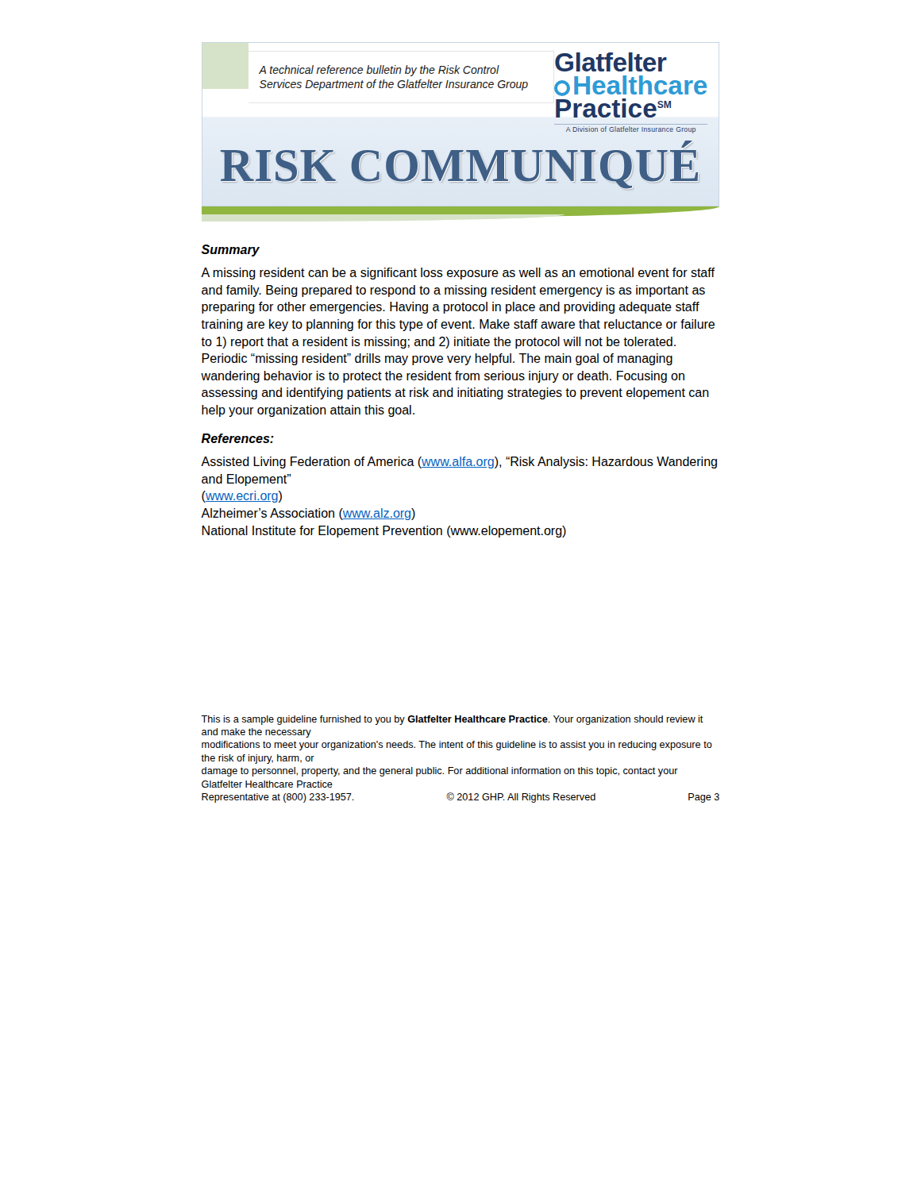A technical reference bulletin by the Risk Control
Services Department of the Glatfelter Insurance Group
Glatfelter Healthcare PracticeSM A Division of Glatfelter Insurance Group
RISK COMMUNIQUÉ
Summary
A missing resident can be a significant loss exposure as well as an emotional event for staff and family. Being prepared to respond to a missing resident emergency is as important as preparing for other emergencies. Having a protocol in place and providing adequate staff training are key to planning for this type of event. Make staff aware that reluctance or failure to 1) report that a resident is missing; and 2) initiate the protocol will not be tolerated. Periodic “missing resident” drills may prove very helpful. The main goal of managing wandering behavior is to protect the resident from serious injury or death. Focusing on assessing and identifying patients at risk and initiating strategies to prevent elopement can help your organization attain this goal.
References:
Assisted Living Federation of America (www.alfa.org), “Risk Analysis: Hazardous Wandering and Elopement”
(www.ecri.org)
Alzheimer’s Association (www.alz.org)
National Institute for Elopement Prevention (www.elopement.org)
This is a sample guideline furnished to you by Glatfelter Healthcare Practice. Your organization should review it and make the necessary
modifications to meet your organization's needs. The intent of this guideline is to assist you in reducing exposure to the risk of injury, harm, or
damage to personnel, property, and the general public. For additional information on this topic, contact your Glatfelter Healthcare Practice
Representative at (800) 233-1957. © 2012 GHP. All Rights Reserved Page 3